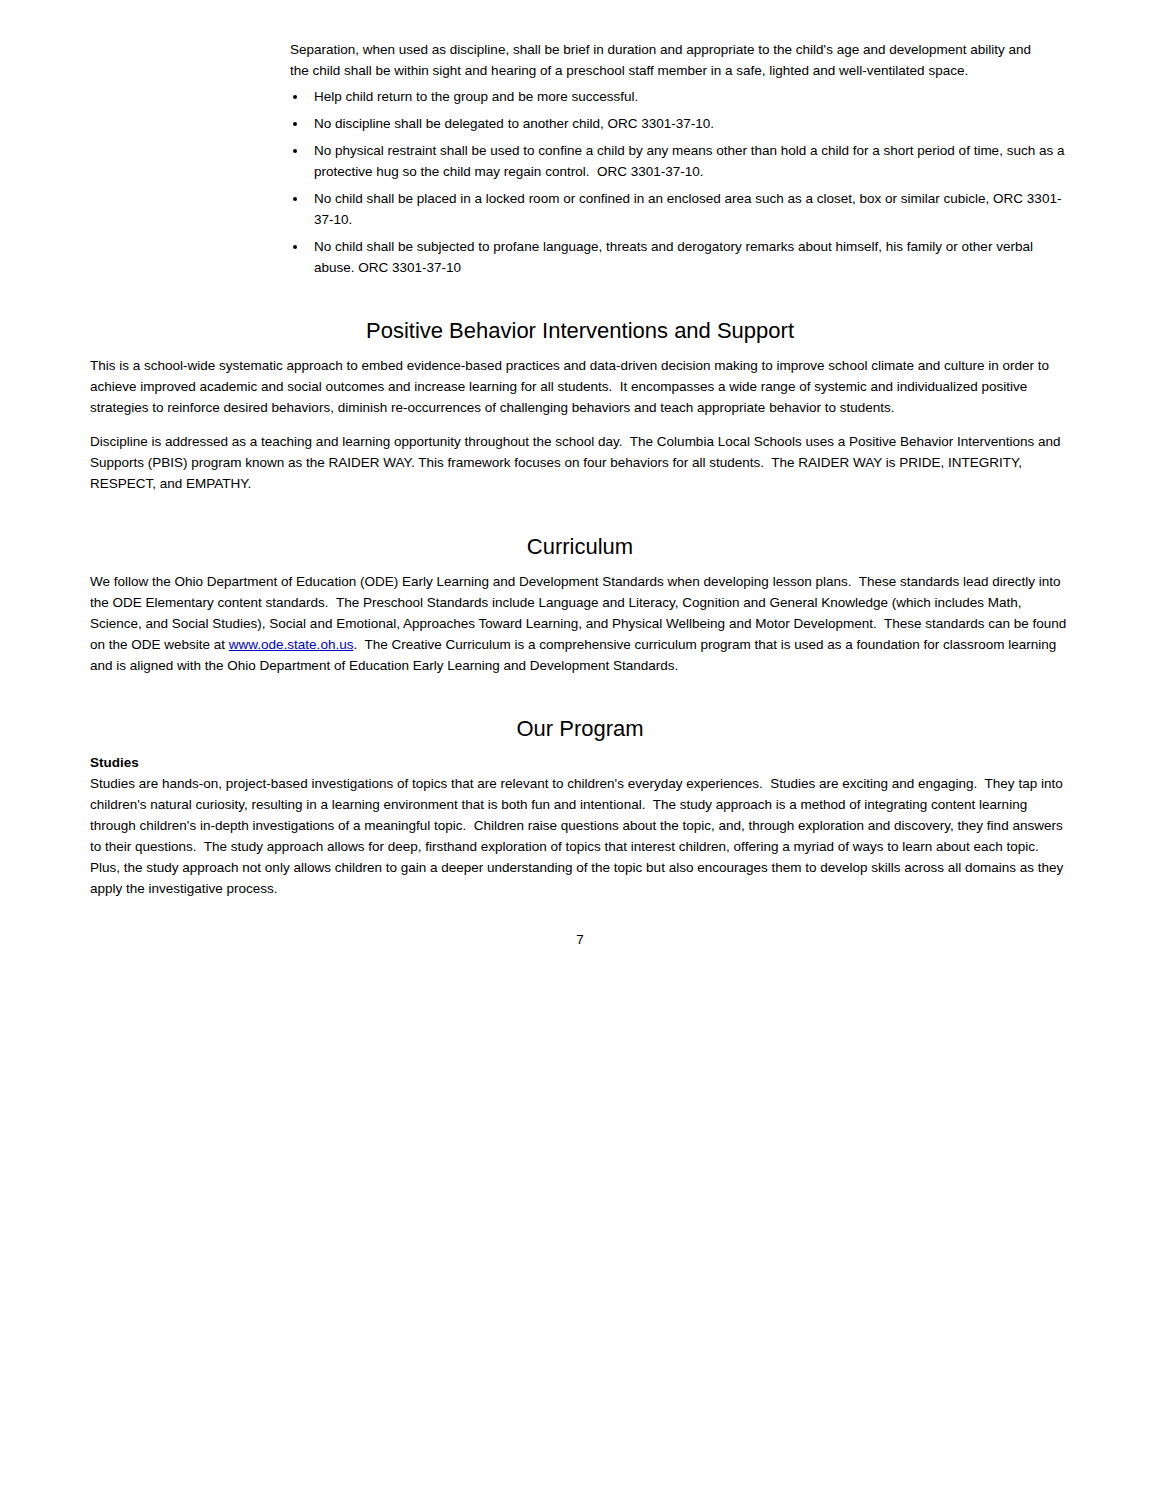Separation, when used as discipline, shall be brief in duration and appropriate to the child's age and development ability and the child shall be within sight and hearing of a preschool staff member in a safe, lighted and well-ventilated space.
Help child return to the group and be more successful.
No discipline shall be delegated to another child, ORC 3301-37-10.
No physical restraint shall be used to confine a child by any means other than hold a child for a short period of time, such as a protective hug so the child may regain control. ORC 3301-37-10.
No child shall be placed in a locked room or confined in an enclosed area such as a closet, box or similar cubicle, ORC 3301-37-10.
No child shall be subjected to profane language, threats and derogatory remarks about himself, his family or other verbal abuse. ORC 3301-37-10
Positive Behavior Interventions and Support
This is a school-wide systematic approach to embed evidence-based practices and data-driven decision making to improve school climate and culture in order to achieve improved academic and social outcomes and increase learning for all students. It encompasses a wide range of systemic and individualized positive strategies to reinforce desired behaviors, diminish re-occurrences of challenging behaviors and teach appropriate behavior to students.
Discipline is addressed as a teaching and learning opportunity throughout the school day. The Columbia Local Schools uses a Positive Behavior Interventions and Supports (PBIS) program known as the RAIDER WAY. This framework focuses on four behaviors for all students. The RAIDER WAY is PRIDE, INTEGRITY, RESPECT, and EMPATHY.
Curriculum
We follow the Ohio Department of Education (ODE) Early Learning and Development Standards when developing lesson plans. These standards lead directly into the ODE Elementary content standards. The Preschool Standards include Language and Literacy, Cognition and General Knowledge (which includes Math, Science, and Social Studies), Social and Emotional, Approaches Toward Learning, and Physical Wellbeing and Motor Development. These standards can be found on the ODE website at www.ode.state.oh.us. The Creative Curriculum is a comprehensive curriculum program that is used as a foundation for classroom learning and is aligned with the Ohio Department of Education Early Learning and Development Standards.
Our Program
Studies
Studies are hands-on, project-based investigations of topics that are relevant to children's everyday experiences. Studies are exciting and engaging. They tap into children's natural curiosity, resulting in a learning environment that is both fun and intentional. The study approach is a method of integrating content learning through children's in-depth investigations of a meaningful topic. Children raise questions about the topic, and, through exploration and discovery, they find answers to their questions. The study approach allows for deep, firsthand exploration of topics that interest children, offering a myriad of ways to learn about each topic. Plus, the study approach not only allows children to gain a deeper understanding of the topic but also encourages them to develop skills across all domains as they apply the investigative process.
7